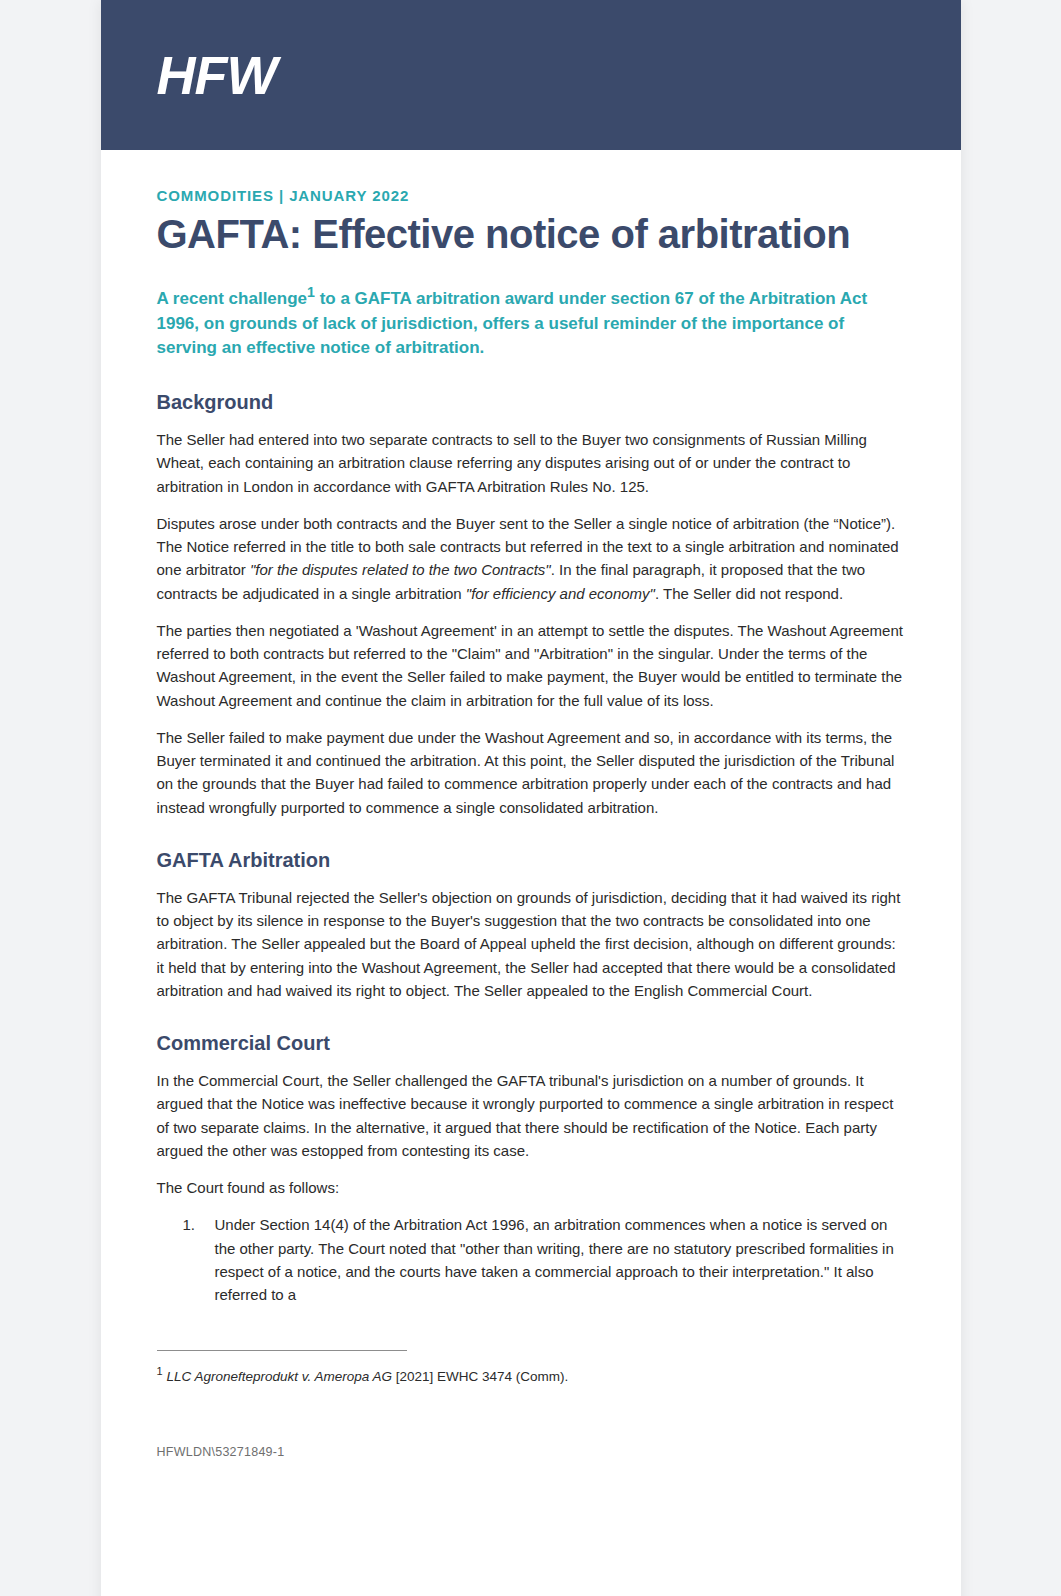HFW
Commodities | January 2022
GAFTA: Effective notice of arbitration
A recent challenge1 to a GAFTA arbitration award under section 67 of the Arbitration Act 1996, on grounds of lack of jurisdiction, offers a useful reminder of the importance of serving an effective notice of arbitration.
Background
The Seller had entered into two separate contracts to sell to the Buyer two consignments of Russian Milling Wheat, each containing an arbitration clause referring any disputes arising out of or under the contract to arbitration in London in accordance with GAFTA Arbitration Rules No. 125.
Disputes arose under both contracts and the Buyer sent to the Seller a single notice of arbitration (the “Notice”). The Notice referred in the title to both sale contracts but referred in the text to a single arbitration and nominated one arbitrator "for the disputes related to the two Contracts". In the final paragraph, it proposed that the two contracts be adjudicated in a single arbitration "for efficiency and economy". The Seller did not respond.
The parties then negotiated a 'Washout Agreement' in an attempt to settle the disputes. The Washout Agreement referred to both contracts but referred to the "Claim" and "Arbitration" in the singular. Under the terms of the Washout Agreement, in the event the Seller failed to make payment, the Buyer would be entitled to terminate the Washout Agreement and continue the claim in arbitration for the full value of its loss.
The Seller failed to make payment due under the Washout Agreement and so, in accordance with its terms, the Buyer terminated it and continued the arbitration. At this point, the Seller disputed the jurisdiction of the Tribunal on the grounds that the Buyer had failed to commence arbitration properly under each of the contracts and had instead wrongfully purported to commence a single consolidated arbitration.
GAFTA Arbitration
The GAFTA Tribunal rejected the Seller's objection on grounds of jurisdiction, deciding that it had waived its right to object by its silence in response to the Buyer's suggestion that the two contracts be consolidated into one arbitration. The Seller appealed but the Board of Appeal upheld the first decision, although on different grounds: it held that by entering into the Washout Agreement, the Seller had accepted that there would be a consolidated arbitration and had waived its right to object. The Seller appealed to the English Commercial Court.
Commercial Court
In the Commercial Court, the Seller challenged the GAFTA tribunal's jurisdiction on a number of grounds. It argued that the Notice was ineffective because it wrongly purported to commence a single arbitration in respect of two separate claims. In the alternative, it argued that there should be rectification of the Notice. Each party argued the other was estopped from contesting its case.
The Court found as follows:
Under Section 14(4) of the Arbitration Act 1996, an arbitration commences when a notice is served on the other party. The Court noted that "other than writing, there are no statutory prescribed formalities in respect of a notice, and the courts have taken a commercial approach to their interpretation." It also referred to a
1 LLC Agronefteprodukt v. Ameropa AG [2021] EWHC 3474 (Comm).
HFWLDN\53271849-1